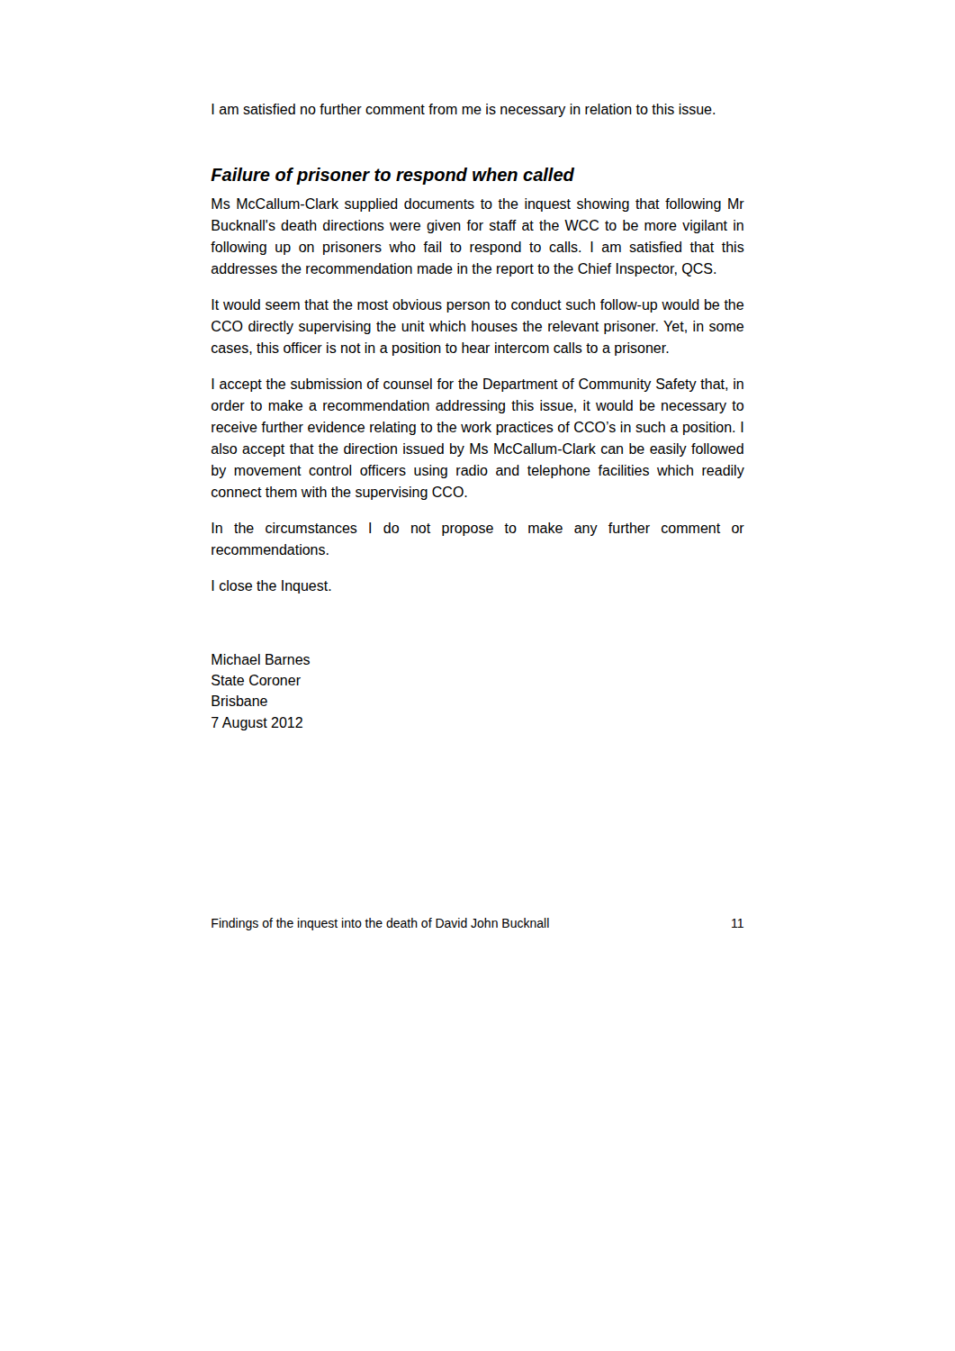I am satisfied no further comment from me is necessary in relation to this issue.
Failure of prisoner to respond when called
Ms McCallum-Clark supplied documents to the inquest showing that following Mr Bucknall's death directions were given for staff at the WCC to be more vigilant in following up on prisoners who fail to respond to calls. I am satisfied that this addresses the recommendation made in the report to the Chief Inspector, QCS.
It would seem that the most obvious person to conduct such follow-up would be the CCO directly supervising the unit which houses the relevant prisoner. Yet, in some cases, this officer is not in a position to hear intercom calls to a prisoner.
I accept the submission of counsel for the Department of Community Safety that, in order to make a recommendation addressing this issue, it would be necessary to receive further evidence relating to the work practices of CCO’s in such a position. I also accept that the direction issued by Ms McCallum-Clark can be easily followed by movement control officers using radio and telephone facilities which readily connect them with the supervising CCO.
In the circumstances I do not propose to make any further comment or recommendations.
I close the Inquest.
Michael Barnes
State Coroner
Brisbane
7 August 2012
Findings of the inquest into the death of David John Bucknall
11